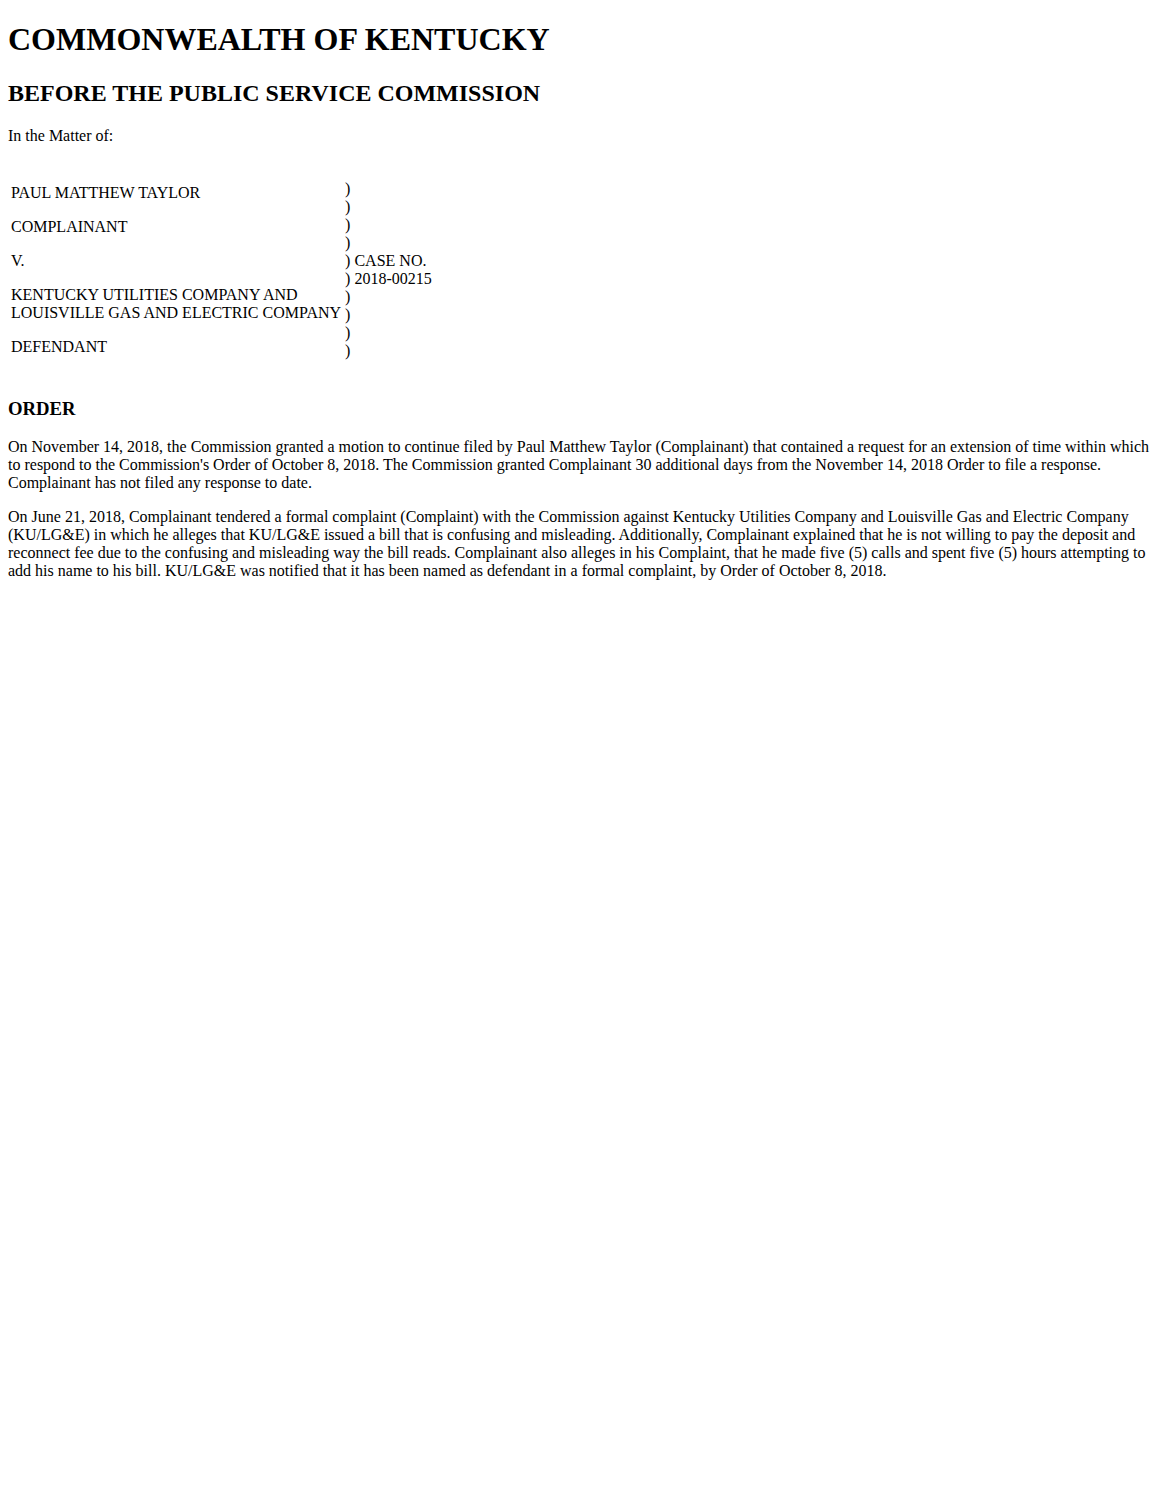COMMONWEALTH OF KENTUCKY
BEFORE THE PUBLIC SERVICE COMMISSION
In the Matter of:
| PAUL MATTHEW TAYLOR COMPLAINANT V. KENTUCKY UTILITIES COMPANY AND LOUISVILLE GAS AND ELECTRIC COMPANY DEFENDANT | ) ) ) ) ) ) ) ) ) ) | CASE NO. 2018-00215 |
ORDER
On November 14, 2018, the Commission granted a motion to continue filed by Paul Matthew Taylor (Complainant) that contained a request for an extension of time within which to respond to the Commission's Order of October 8, 2018. The Commission granted Complainant 30 additional days from the November 14, 2018 Order to file a response. Complainant has not filed any response to date.
On June 21, 2018, Complainant tendered a formal complaint (Complaint) with the Commission against Kentucky Utilities Company and Louisville Gas and Electric Company (KU/LG&E) in which he alleges that KU/LG&E issued a bill that is confusing and misleading. Additionally, Complainant explained that he is not willing to pay the deposit and reconnect fee due to the confusing and misleading way the bill reads. Complainant also alleges in his Complaint, that he made five (5) calls and spent five (5) hours attempting to add his name to his bill. KU/LG&E was notified that it has been named as defendant in a formal complaint, by Order of October 8, 2018.